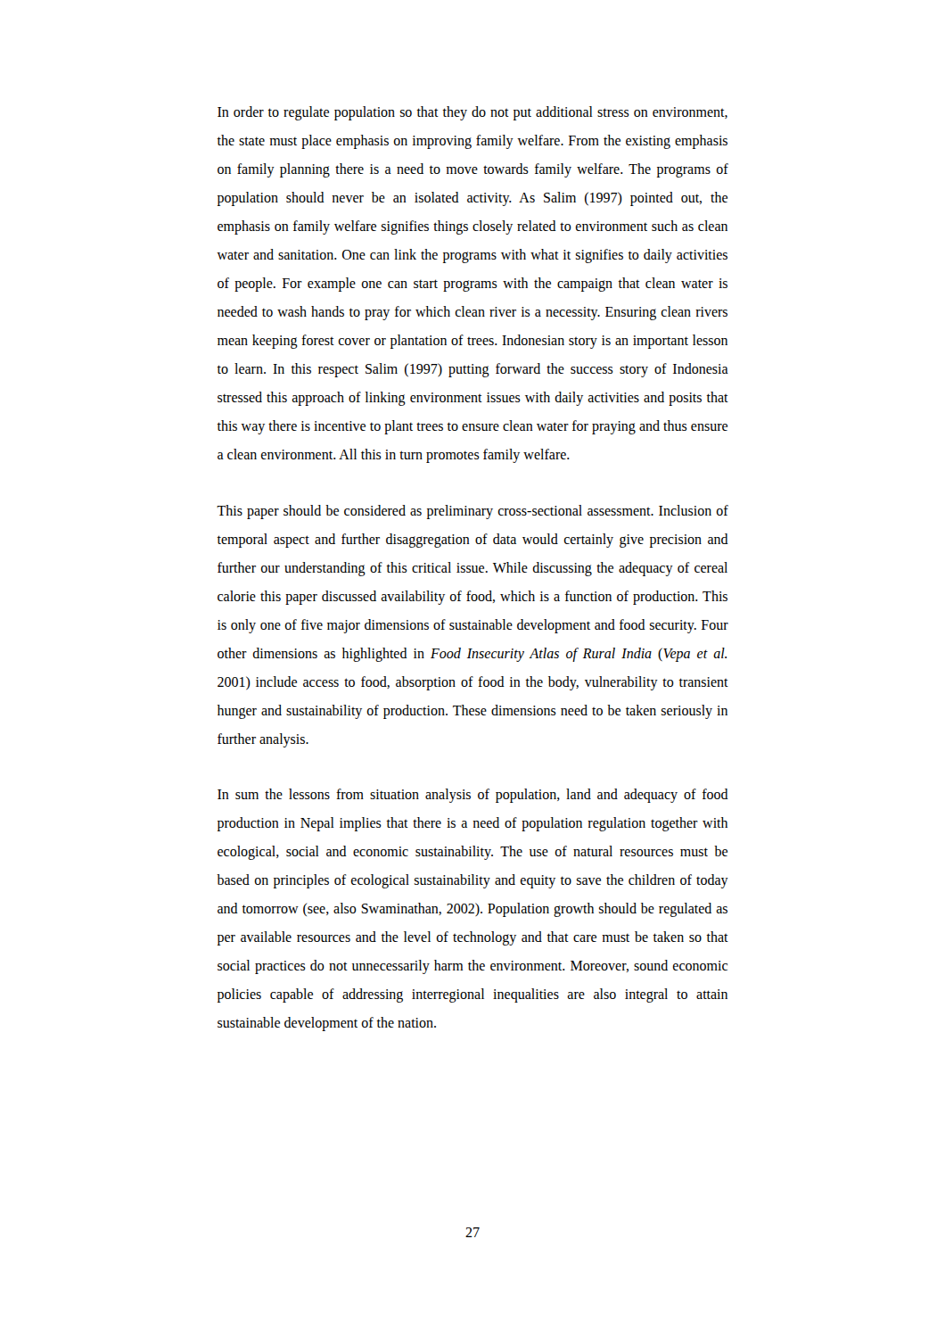In order to regulate population so that they do not put additional stress on environment, the state must place emphasis on improving family welfare. From the existing emphasis on family planning there is a need to move towards family welfare. The programs of population should never be an isolated activity. As Salim (1997) pointed out, the emphasis on family welfare signifies things closely related to environment such as clean water and sanitation. One can link the programs with what it signifies to daily activities of people. For example one can start programs with the campaign that clean water is needed to wash hands to pray for which clean river is a necessity. Ensuring clean rivers mean keeping forest cover or plantation of trees. Indonesian story is an important lesson to learn. In this respect Salim (1997) putting forward the success story of Indonesia stressed this approach of linking environment issues with daily activities and posits that this way there is incentive to plant trees to ensure clean water for praying and thus ensure a clean environment. All this in turn promotes family welfare.
This paper should be considered as preliminary cross-sectional assessment. Inclusion of temporal aspect and further disaggregation of data would certainly give precision and further our understanding of this critical issue. While discussing the adequacy of cereal calorie this paper discussed availability of food, which is a function of production. This is only one of five major dimensions of sustainable development and food security. Four other dimensions as highlighted in Food Insecurity Atlas of Rural India (Vepa et al. 2001) include access to food, absorption of food in the body, vulnerability to transient hunger and sustainability of production. These dimensions need to be taken seriously in further analysis.
In sum the lessons from situation analysis of population, land and adequacy of food production in Nepal implies that there is a need of population regulation together with ecological, social and economic sustainability. The use of natural resources must be based on principles of ecological sustainability and equity to save the children of today and tomorrow (see, also Swaminathan, 2002). Population growth should be regulated as per available resources and the level of technology and that care must be taken so that social practices do not unnecessarily harm the environment. Moreover, sound economic policies capable of addressing interregional inequalities are also integral to attain sustainable development of the nation.
27